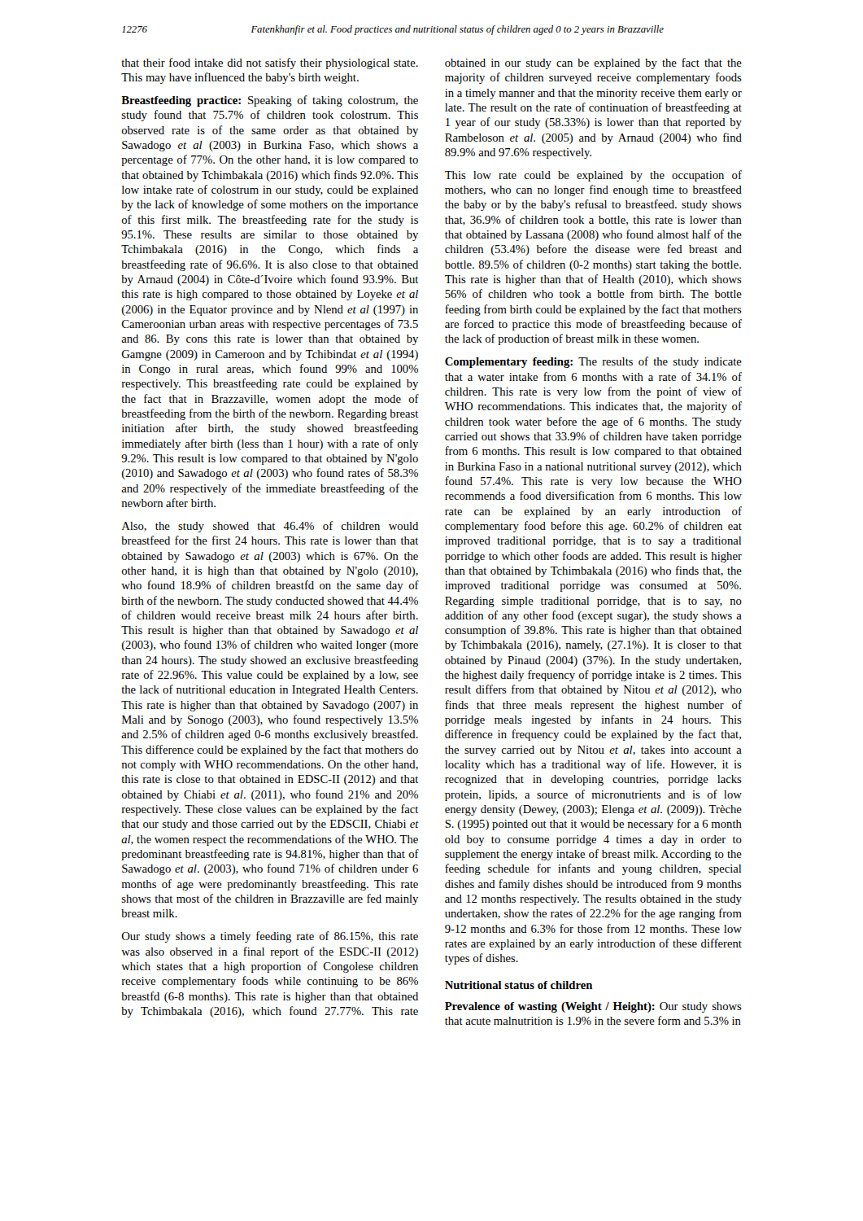12276 Fatenkhanfir et al. Food practices and nutritional status of children aged 0 to 2 years in Brazzaville
that their food intake did not satisfy their physiological state. This may have influenced the baby's birth weight.
Breastfeeding practice: Speaking of taking colostrum, the study found that 75.7% of children took colostrum. This observed rate is of the same order as that obtained by Sawadogo et al (2003) in Burkina Faso, which shows a percentage of 77%. On the other hand, it is low compared to that obtained by Tchimbakala (2016) which finds 92.0%. This low intake rate of colostrum in our study, could be explained by the lack of knowledge of some mothers on the importance of this first milk. The breastfeeding rate for the study is 95.1%. These results are similar to those obtained by Tchimbakala (2016) in the Congo, which finds a breastfeeding rate of 96.6%. It is also close to that obtained by Arnaud (2004) in Côte-d´Ivoire which found 93.9%. But this rate is high compared to those obtained by Loyeke et al (2006) in the Equator province and by Nlend et al (1997) in Cameroonian urban areas with respective percentages of 73.5 and 86. By cons this rate is lower than that obtained by Gamgne (2009) in Cameroon and by Tchibindat et al (1994) in Congo in rural areas, which found 99% and 100% respectively. This breastfeeding rate could be explained by the fact that in Brazzaville, women adopt the mode of breastfeeding from the birth of the newborn. Regarding breast initiation after birth, the study showed breastfeeding immediately after birth (less than 1 hour) with a rate of only 9.2%. This result is low compared to that obtained by N'golo (2010) and Sawadogo et al (2003) who found rates of 58.3% and 20% respectively of the immediate breastfeeding of the newborn after birth.
Also, the study showed that 46.4% of children would breastfeed for the first 24 hours. This rate is lower than that obtained by Sawadogo et al (2003) which is 67%. On the other hand, it is high than that obtained by N'golo (2010), who found 18.9% of children breastfd on the same day of birth of the newborn. The study conducted showed that 44.4% of children would receive breast milk 24 hours after birth. This result is higher than that obtained by Sawadogo et al (2003), who found 13% of children who waited longer (more than 24 hours). The study showed an exclusive breastfeeding rate of 22.96%. This value could be explained by a low, see the lack of nutritional education in Integrated Health Centers. This rate is higher than that obtained by Savadogo (2007) in Mali and by Sonogo (2003), who found respectively 13.5% and 2.5% of children aged 0-6 months exclusively breastfed. This difference could be explained by the fact that mothers do not comply with WHO recommendations. On the other hand, this rate is close to that obtained in EDSC-II (2012) and that obtained by Chiabi et al. (2011), who found 21% and 20% respectively. These close values can be explained by the fact that our study and those carried out by the EDSCII, Chiabi et al, the women respect the recommendations of the WHO. The predominant breastfeeding rate is 94.81%, higher than that of Sawadogo et al. (2003), who found 71% of children under 6 months of age were predominantly breastfeeding. This rate shows that most of the children in Brazzaville are fed mainly breast milk.
Our study shows a timely feeding rate of 86.15%, this rate was also observed in a final report of the ESDC-II (2012) which states that a high proportion of Congolese children receive complementary foods while continuing to be 86% breastfd (6-8 months). This rate is higher than that obtained by Tchimbakala (2016), which found 27.77%. This rate obtained in our study can be explained by the fact that the majority of children surveyed receive complementary foods in a timely manner and that the minority receive them early or late. The result on the rate of continuation of breastfeeding at 1 year of our study (58.33%) is lower than that reported by Rambeloson et al. (2005) and by Arnaud (2004) who find 89.9% and 97.6% respectively.
This low rate could be explained by the occupation of mothers, who can no longer find enough time to breastfeed the baby or by the baby's refusal to breastfeed. study shows that, 36.9% of children took a bottle, this rate is lower than that obtained by Lassana (2008) who found almost half of the children (53.4%) before the disease were fed breast and bottle. 89.5% of children (0-2 months) start taking the bottle. This rate is higher than that of Health (2010), which shows 56% of children who took a bottle from birth. The bottle feeding from birth could be explained by the fact that mothers are forced to practice this mode of breastfeeding because of the lack of production of breast milk in these women.
Complementary feeding: The results of the study indicate that a water intake from 6 months with a rate of 34.1% of children. This rate is very low from the point of view of WHO recommendations. This indicates that, the majority of children took water before the age of 6 months. The study carried out shows that 33.9% of children have taken porridge from 6 months. This result is low compared to that obtained in Burkina Faso in a national nutritional survey (2012), which found 57.4%. This rate is very low because the WHO recommends a food diversification from 6 months. This low rate can be explained by an early introduction of complementary food before this age. 60.2% of children eat improved traditional porridge, that is to say a traditional porridge to which other foods are added. This result is higher than that obtained by Tchimbakala (2016) who finds that, the improved traditional porridge was consumed at 50%. Regarding simple traditional porridge, that is to say, no addition of any other food (except sugar), the study shows a consumption of 39.8%. This rate is higher than that obtained by Tchimbakala (2016), namely, (27.1%). It is closer to that obtained by Pinaud (2004) (37%). In the study undertaken, the highest daily frequency of porridge intake is 2 times. This result differs from that obtained by Nitou et al (2012), who finds that three meals represent the highest number of porridge meals ingested by infants in 24 hours. This difference in frequency could be explained by the fact that, the survey carried out by Nitou et al, takes into account a locality which has a traditional way of life. However, it is recognized that in developing countries, porridge lacks protein, lipids, a source of micronutrients and is of low energy density (Dewey, (2003); Elenga et al. (2009)). Trèche S. (1995) pointed out that it would be necessary for a 6 month old boy to consume porridge 4 times a day in order to supplement the energy intake of breast milk. According to the feeding schedule for infants and young children, special dishes and family dishes should be introduced from 9 months and 12 months respectively. The results obtained in the study undertaken, show the rates of 22.2% for the age ranging from 9-12 months and 6.3% for those from 12 months. These low rates are explained by an early introduction of these different types of dishes.
Nutritional status of children
Prevalence of wasting (Weight / Height): Our study shows that acute malnutrition is 1.9% in the severe form and 5.3% in